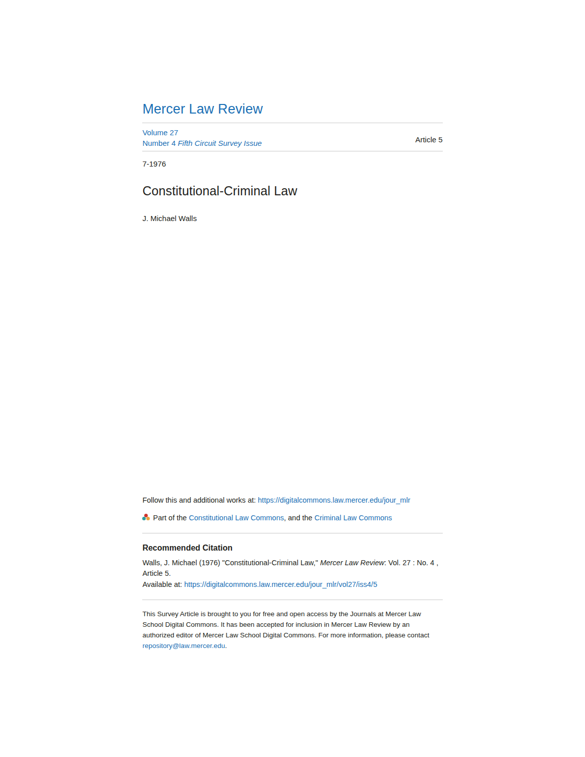Mercer Law Review
Volume 27
Number 4 Fifth Circuit Survey Issue
Article 5
7-1976
Constitutional-Criminal Law
J. Michael Walls
Follow this and additional works at: https://digitalcommons.law.mercer.edu/jour_mlr
Part of the Constitutional Law Commons, and the Criminal Law Commons
Recommended Citation
Walls, J. Michael (1976) "Constitutional-Criminal Law," Mercer Law Review: Vol. 27 : No. 4 , Article 5.
Available at: https://digitalcommons.law.mercer.edu/jour_mlr/vol27/iss4/5
This Survey Article is brought to you for free and open access by the Journals at Mercer Law School Digital Commons. It has been accepted for inclusion in Mercer Law Review by an authorized editor of Mercer Law School Digital Commons. For more information, please contact repository@law.mercer.edu.